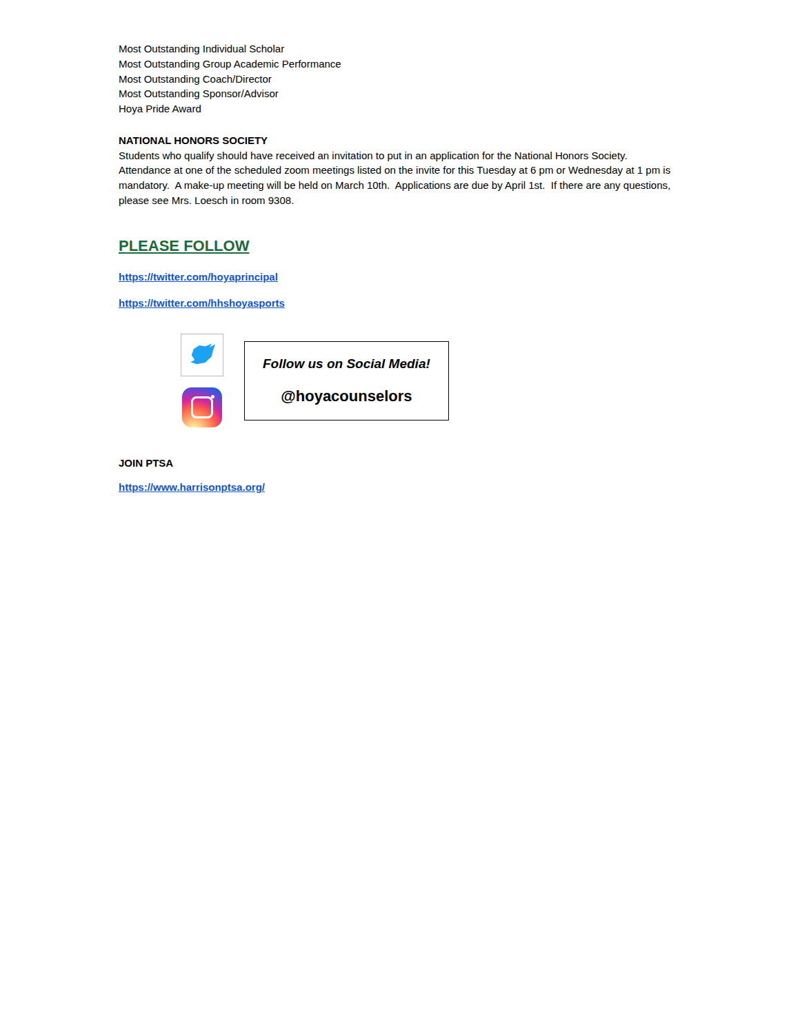Most Outstanding Individual Scholar
Most Outstanding Group Academic Performance
Most Outstanding Coach/Director
Most Outstanding Sponsor/Advisor
Hoya Pride Award
NATIONAL HONORS SOCIETY
Students who qualify should have received an invitation to put in an application for the National Honors Society. Attendance at one of the scheduled zoom meetings listed on the invite for this Tuesday at 6 pm or Wednesday at 1 pm is mandatory. A make-up meeting will be held on March 10th. Applications are due by April 1st. If there are any questions, please see Mrs. Loesch in room 9308.
PLEASE FOLLOW
https://twitter.com/hoyaprincipal
https://twitter.com/hhshoyasports
Follow us on Social Media!
@hoyacounselors
JOIN PTSA
https://www.harrisonptsa.org/